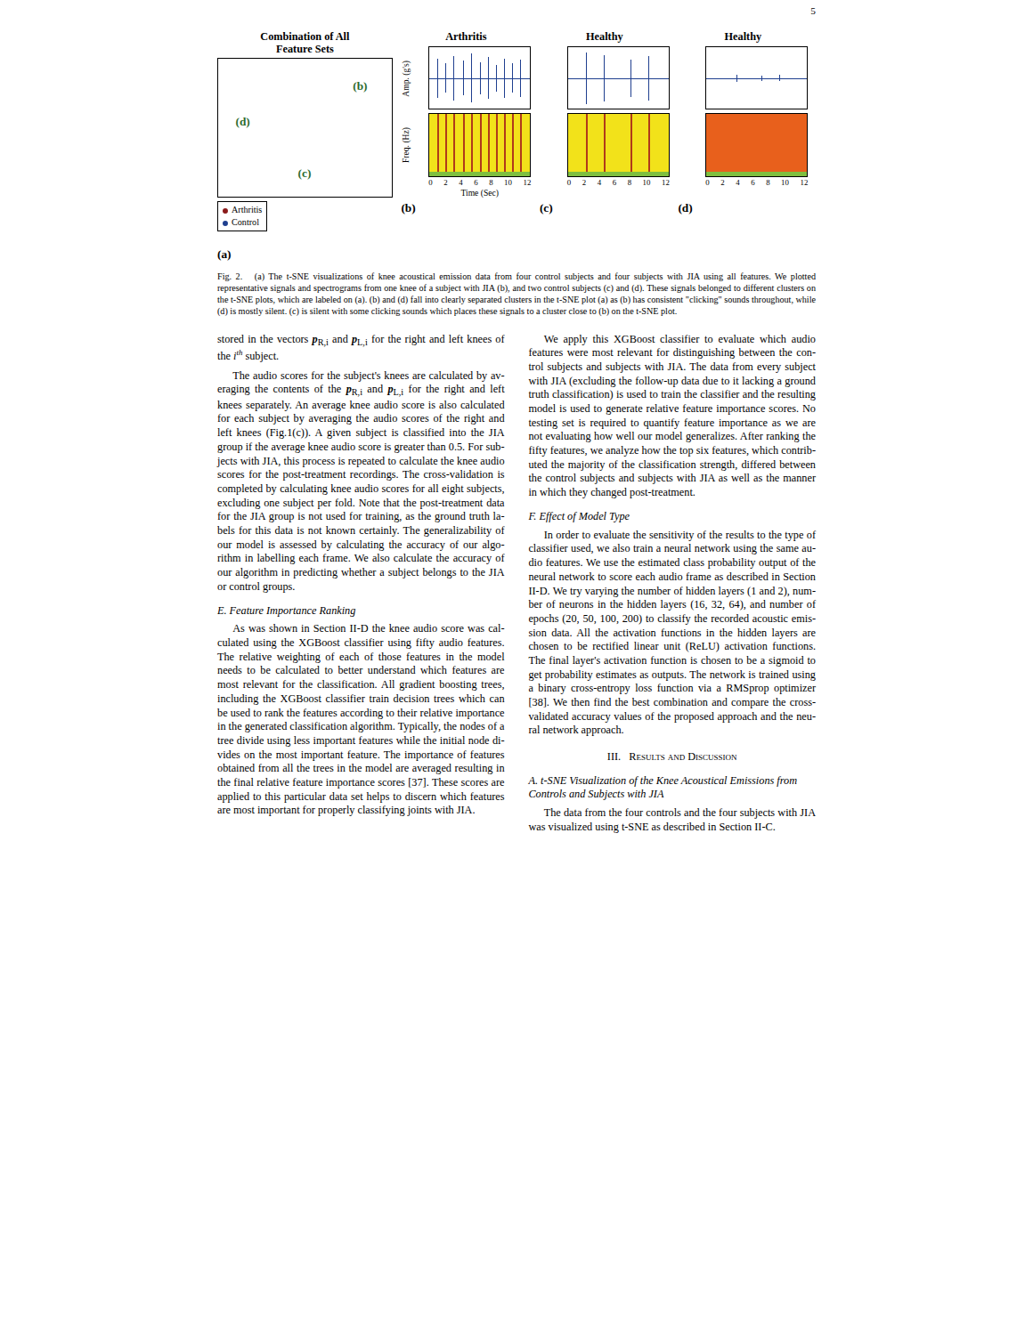5
Combination of All
Feature Sets
(b) (d) (c)
Arthritis
Control
(a)
Arthritis
Amp. (g's)
Freq. (Hz)
024681012
Time (Sec)
(b)
Healthy
024681012
(c)
Healthy
024681012
(d)
Fig. 2. (a) The t-SNE visualizations of knee acoustical emission data from four control subjects and four subjects with JIA using all features. We plotted representative signals and spectrograms from one knee of a subject with JIA (b), and two control subjects (c) and (d). These signals belonged to different clusters on the t-SNE plots, which are labeled on (a). (b) and (d) fall into clearly separated clusters in the t-SNE plot (a) as (b) has consistent "clicking" sounds throughout, while (d) is mostly silent. (c) is silent with some clicking sounds which places these signals to a cluster close to (b) on the t-SNE plot.
stored in the vectors pR,i and pL,i for the right and left knees of the ith subject.
The audio scores for the subject's knees are calculated by averaging the contents of the pR,i and pL,i for the right and left knees separately. An average knee audio score is also calculated for each subject by averaging the audio scores of the right and left knees (Fig.1(c)). A given subject is classified into the JIA group if the average knee audio score is greater than 0.5. For subjects with JIA, this process is repeated to calculate the knee audio scores for the post-treatment recordings. The cross-validation is completed by calculating knee audio scores for all eight subjects, excluding one subject per fold. Note that the post-treatment data for the JIA group is not used for training, as the ground truth labels for this data is not known certainly. The generalizability of our model is assessed by calculating the accuracy of our algorithm in labelling each frame. We also calculate the accuracy of our algorithm in predicting whether a subject belongs to the JIA or control groups.
E. Feature Importance Ranking
As was shown in Section II-D the knee audio score was calculated using the XGBoost classifier using fifty audio features. The relative weighting of each of those features in the model needs to be calculated to better understand which features are most relevant for the classification. All gradient boosting trees, including the XGBoost classifier train decision trees which can be used to rank the features according to their relative importance in the generated classification algorithm. Typically, the nodes of a tree divide using less important features while the initial node divides on the most important feature. The importance of features obtained from all the trees in the model are averaged resulting in the final relative feature importance scores [37]. These scores are applied to this particular data set helps to discern which features are most important for properly classifying joints with JIA.
We apply this XGBoost classifier to evaluate which audio features were most relevant for distinguishing between the control subjects and subjects with JIA. The data from every subject with JIA (excluding the follow-up data due to it lacking a ground truth classification) is used to train the classifier and the resulting model is used to generate relative feature importance scores. No testing set is required to quantify feature importance as we are not evaluating how well our model generalizes. After ranking the fifty features, we analyze how the top six features, which contributed the majority of the classification strength, differed between the control subjects and subjects with JIA as well as the manner in which they changed post-treatment.
F. Effect of Model Type
In order to evaluate the sensitivity of the results to the type of classifier used, we also train a neural network using the same audio features. We use the estimated class probability output of the neural network to score each audio frame as described in Section II-D. We try varying the number of hidden layers (1 and 2), number of neurons in the hidden layers (16, 32, 64), and number of epochs (20, 50, 100, 200) to classify the recorded acoustic emission data. All the activation functions in the hidden layers are chosen to be rectified linear unit (ReLU) activation functions. The final layer's activation function is chosen to be a sigmoid to get probability estimates as outputs. The network is trained using a binary cross-entropy loss function via a RMSprop optimizer [38]. We then find the best combination and compare the cross-validated accuracy values of the proposed approach and the neural network approach.
III. Results and Discussion
A. t-SNE Visualization of the Knee Acoustical Emissions from Controls and Subjects with JIA
The data from the four controls and the four subjects with JIA was visualized using t-SNE as described in Section II-C.